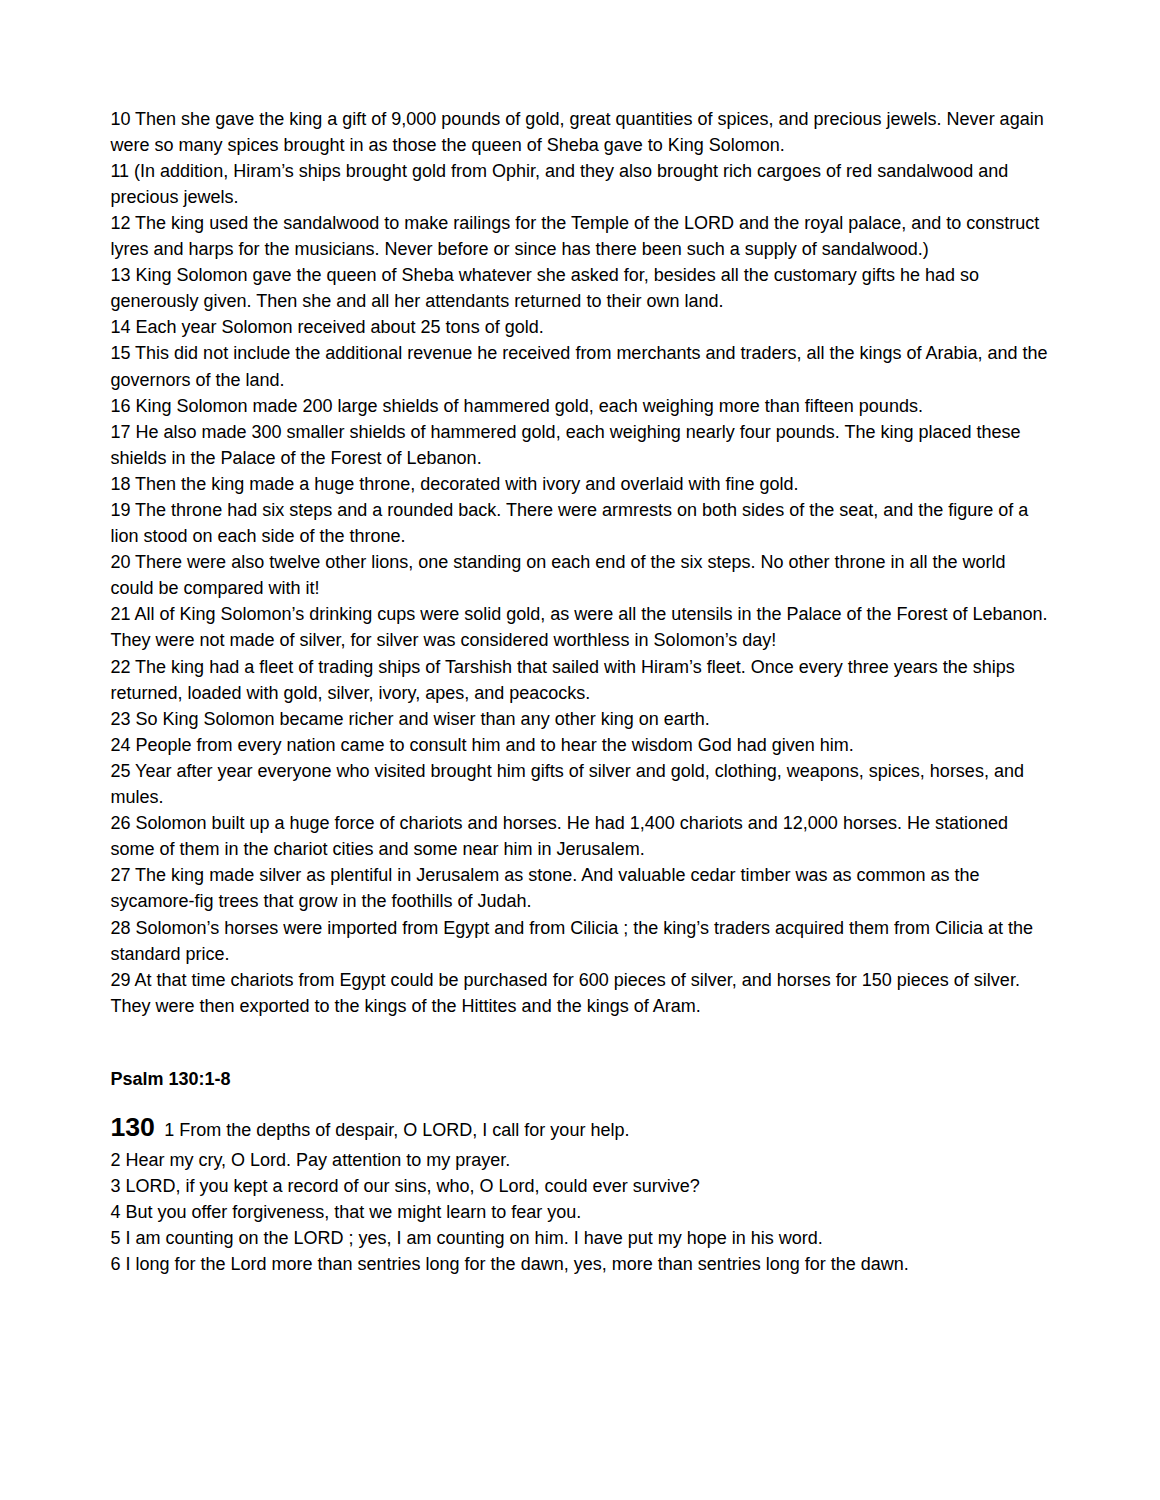10 Then she gave the king a gift of 9,000 pounds of gold, great quantities of spices, and precious jewels. Never again were so many spices brought in as those the queen of Sheba gave to King Solomon.
11 (In addition, Hiram’s ships brought gold from Ophir, and they also brought rich cargoes of red sandalwood and precious jewels.
12 The king used the sandalwood to make railings for the Temple of the LORD and the royal palace, and to construct lyres and harps for the musicians. Never before or since has there been such a supply of sandalwood.)
13 King Solomon gave the queen of Sheba whatever she asked for, besides all the customary gifts he had so generously given. Then she and all her attendants returned to their own land.
14 Each year Solomon received about 25 tons of gold.
15 This did not include the additional revenue he received from merchants and traders, all the kings of Arabia, and the governors of the land.
16 King Solomon made 200 large shields of hammered gold, each weighing more than fifteen pounds.
17 He also made 300 smaller shields of hammered gold, each weighing nearly four pounds. The king placed these shields in the Palace of the Forest of Lebanon.
18 Then the king made a huge throne, decorated with ivory and overlaid with fine gold.
19 The throne had six steps and a rounded back. There were armrests on both sides of the seat, and the figure of a lion stood on each side of the throne.
20 There were also twelve other lions, one standing on each end of the six steps. No other throne in all the world could be compared with it!
21 All of King Solomon’s drinking cups were solid gold, as were all the utensils in the Palace of the Forest of Lebanon. They were not made of silver, for silver was considered worthless in Solomon’s day!
22 The king had a fleet of trading ships of Tarshish that sailed with Hiram’s fleet. Once every three years the ships returned, loaded with gold, silver, ivory, apes, and peacocks.
23 So King Solomon became richer and wiser than any other king on earth.
24 People from every nation came to consult him and to hear the wisdom God had given him.
25 Year after year everyone who visited brought him gifts of silver and gold, clothing, weapons, spices, horses, and mules.
26 Solomon built up a huge force of chariots and horses. He had 1,400 chariots and 12,000 horses. He stationed some of them in the chariot cities and some near him in Jerusalem.
27 The king made silver as plentiful in Jerusalem as stone. And valuable cedar timber was as common as the sycamore-fig trees that grow in the foothills of Judah.
28 Solomon’s horses were imported from Egypt and from Cilicia ; the king’s traders acquired them from Cilicia at the standard price.
29 At that time chariots from Egypt could be purchased for 600 pieces of silver, and horses for 150 pieces of silver. They were then exported to the kings of the Hittites and the kings of Aram.
Psalm 130:1-8
1301 From the depths of despair, O LORD, I call for your help.
2 Hear my cry, O Lord. Pay attention to my prayer.
3 LORD, if you kept a record of our sins, who, O Lord, could ever survive?
4 But you offer forgiveness, that we might learn to fear you.
5 I am counting on the LORD ; yes, I am counting on him. I have put my hope in his word.
6 I long for the Lord more than sentries long for the dawn, yes, more than sentries long for the dawn.